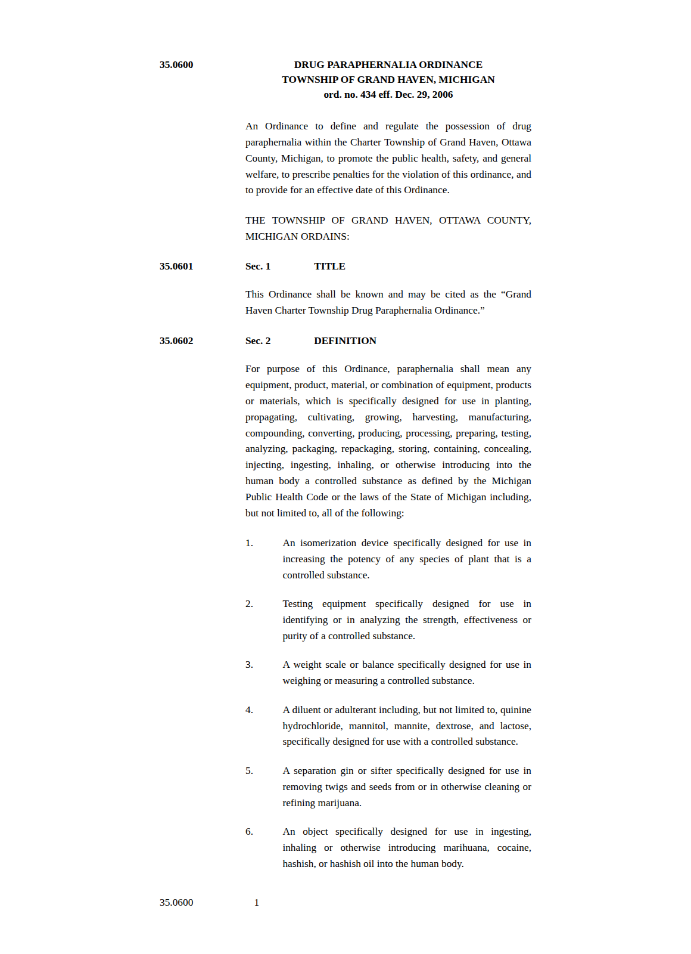35.0600
DRUG PARAPHERNALIA ORDINANCE
TOWNSHIP OF GRAND HAVEN, MICHIGAN
ord. no. 434 eff. Dec. 29, 2006
An Ordinance to define and regulate the possession of drug paraphernalia within the Charter Township of Grand Haven, Ottawa County, Michigan, to promote the public health, safety, and general welfare, to prescribe penalties for the violation of this ordinance, and to provide for an effective date of this Ordinance.
THE TOWNSHIP OF GRAND HAVEN, OTTAWA COUNTY, MICHIGAN ORDAINS:
35.0601
Sec. 1
TITLE
This Ordinance shall be known and may be cited as the “Grand Haven Charter Township Drug Paraphernalia Ordinance.”
35.0602
Sec. 2
DEFINITION
For purpose of this Ordinance, paraphernalia shall mean any equipment, product, material, or combination of equipment, products or materials, which is specifically designed for use in planting, propagating, cultivating, growing, harvesting, manufacturing, compounding, converting, producing, processing, preparing, testing, analyzing, packaging, repackaging, storing, containing, concealing, injecting, ingesting, inhaling, or otherwise introducing into the human body a controlled substance as defined by the Michigan Public Health Code or the laws of the State of Michigan including, but not limited to, all of the following:
1. An isomerization device specifically designed for use in increasing the potency of any species of plant that is a controlled substance.
2. Testing equipment specifically designed for use in identifying or in analyzing the strength, effectiveness or purity of a controlled substance.
3. A weight scale or balance specifically designed for use in weighing or measuring a controlled substance.
4. A diluent or adulterant including, but not limited to, quinine hydrochloride, mannitol, mannite, dextrose, and lactose, specifically designed for use with a controlled substance.
5. A separation gin or sifter specifically designed for use in removing twigs and seeds from or in otherwise cleaning or refining marijuana.
6. An object specifically designed for use in ingesting, inhaling or otherwise introducing marihuana, cocaine, hashish, or hashish oil into the human body.
35.0600
1